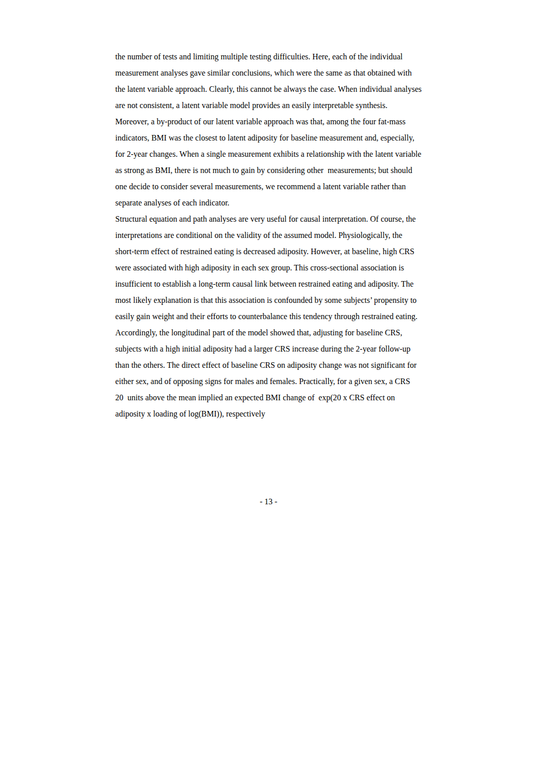the number of tests and limiting multiple testing difficulties. Here, each of the individual measurement analyses gave similar conclusions, which were the same as that obtained with the latent variable approach. Clearly, this cannot be always the case. When individual analyses are not consistent, a latent variable model provides an easily interpretable synthesis. Moreover, a by-product of our latent variable approach was that, among the four fat-mass indicators, BMI was the closest to latent adiposity for baseline measurement and, especially, for 2-year changes. When a single measurement exhibits a relationship with the latent variable as strong as BMI, there is not much to gain by considering other measurements; but should one decide to consider several measurements, we recommend a latent variable rather than separate analyses of each indicator.
Structural equation and path analyses are very useful for causal interpretation. Of course, the interpretations are conditional on the validity of the assumed model. Physiologically, the short-term effect of restrained eating is decreased adiposity. However, at baseline, high CRS were associated with high adiposity in each sex group. This cross-sectional association is insufficient to establish a long-term causal link between restrained eating and adiposity. The most likely explanation is that this association is confounded by some subjects’ propensity to easily gain weight and their efforts to counterbalance this tendency through restrained eating. Accordingly, the longitudinal part of the model showed that, adjusting for baseline CRS, subjects with a high initial adiposity had a larger CRS increase during the 2-year follow-up than the others. The direct effect of baseline CRS on adiposity change was not significant for either sex, and of opposing signs for males and females. Practically, for a given sex, a CRS 20 units above the mean implied an expected BMI change of exp(20 x CRS effect on adiposity x loading of log(BMI)), respectively
- 13 -